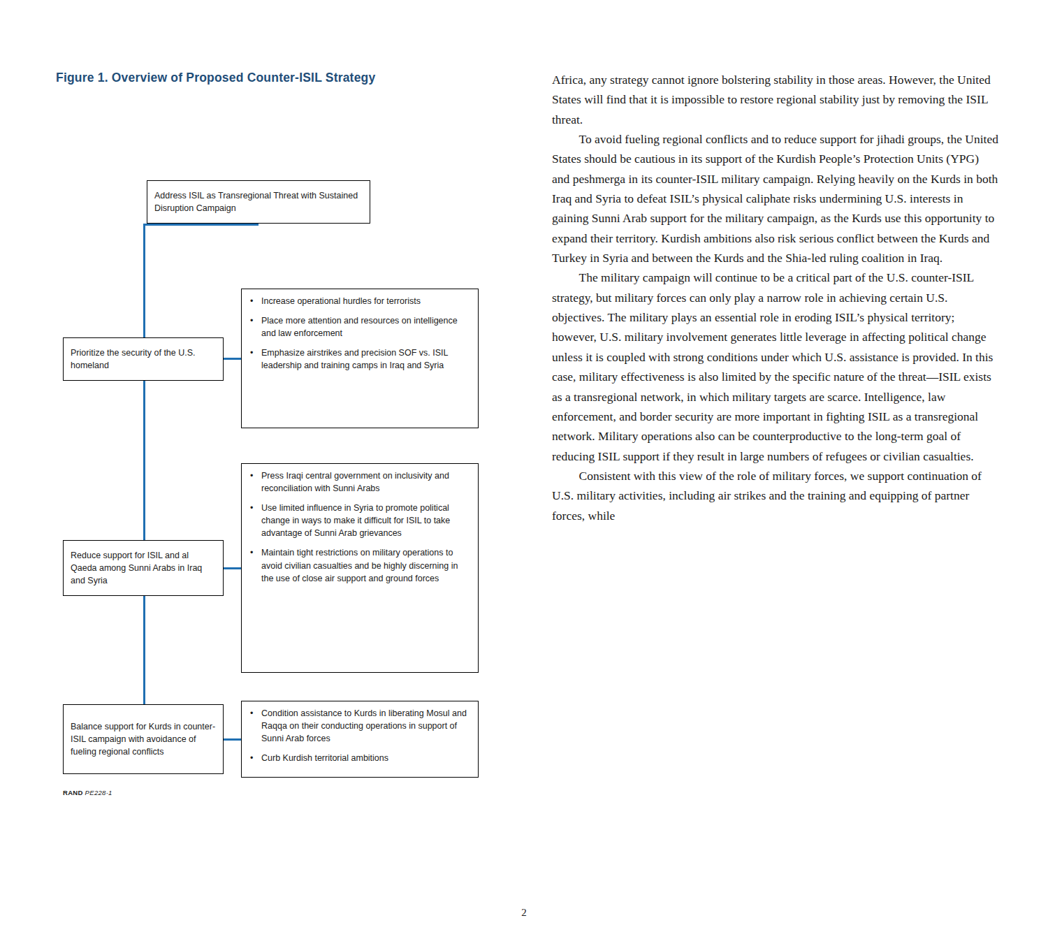Figure 1. Overview of Proposed Counter-ISIL Strategy
Address ISIL as Transregional Threat with Sustained Disruption Campaign
Prioritize the security of the U.S. homeland
Increase operational hurdles for terrorists
Place more attention and resources on intelligence and law enforcement
Emphasize airstrikes and precision SOF vs. ISIL leadership and training camps in Iraq and Syria
Reduce support for ISIL and al Qaeda among Sunni Arabs in Iraq and Syria
Press Iraqi central government on inclusivity and reconciliation with Sunni Arabs
Use limited influence in Syria to promote political change in ways to make it difficult for ISIL to take advantage of Sunni Arab grievances
Maintain tight restrictions on military operations to avoid civilian casualties and be highly discerning in the use of close air support and ground forces
Balance support for Kurds in counter-ISIL campaign with avoidance of fueling regional conflicts
Condition assistance to Kurds in liberating Mosul and Raqqa on their conducting operations in support of Sunni Arab forces
Curb Kurdish territorial ambitions
RAND PE228-1
Africa, any strategy cannot ignore bolstering stability in those areas. However, the United States will find that it is impossible to restore regional stability just by removing the ISIL threat.
To avoid fueling regional conflicts and to reduce support for jihadi groups, the United States should be cautious in its support of the Kurdish People’s Protection Units (YPG) and peshmerga in its counter-ISIL military campaign. Relying heavily on the Kurds in both Iraq and Syria to defeat ISIL’s physical caliphate risks undermining U.S. interests in gaining Sunni Arab support for the military campaign, as the Kurds use this opportunity to expand their territory. Kurdish ambitions also risk serious conflict between the Kurds and Turkey in Syria and between the Kurds and the Shia-led ruling coalition in Iraq.
The military campaign will continue to be a critical part of the U.S. counter-ISIL strategy, but military forces can only play a narrow role in achieving certain U.S. objectives. The military plays an essential role in eroding ISIL’s physical territory; however, U.S. military involvement generates little leverage in affecting political change unless it is coupled with strong conditions under which U.S. assistance is provided. In this case, military effectiveness is also limited by the specific nature of the threat—ISIL exists as a transregional network, in which military targets are scarce. Intelligence, law enforcement, and border security are more important in fighting ISIL as a transregional network. Military operations also can be counterproductive to the long-term goal of reducing ISIL support if they result in large numbers of refugees or civilian casualties.
Consistent with this view of the role of military forces, we support continuation of U.S. military activities, including air strikes and the training and equipping of partner forces, while
2